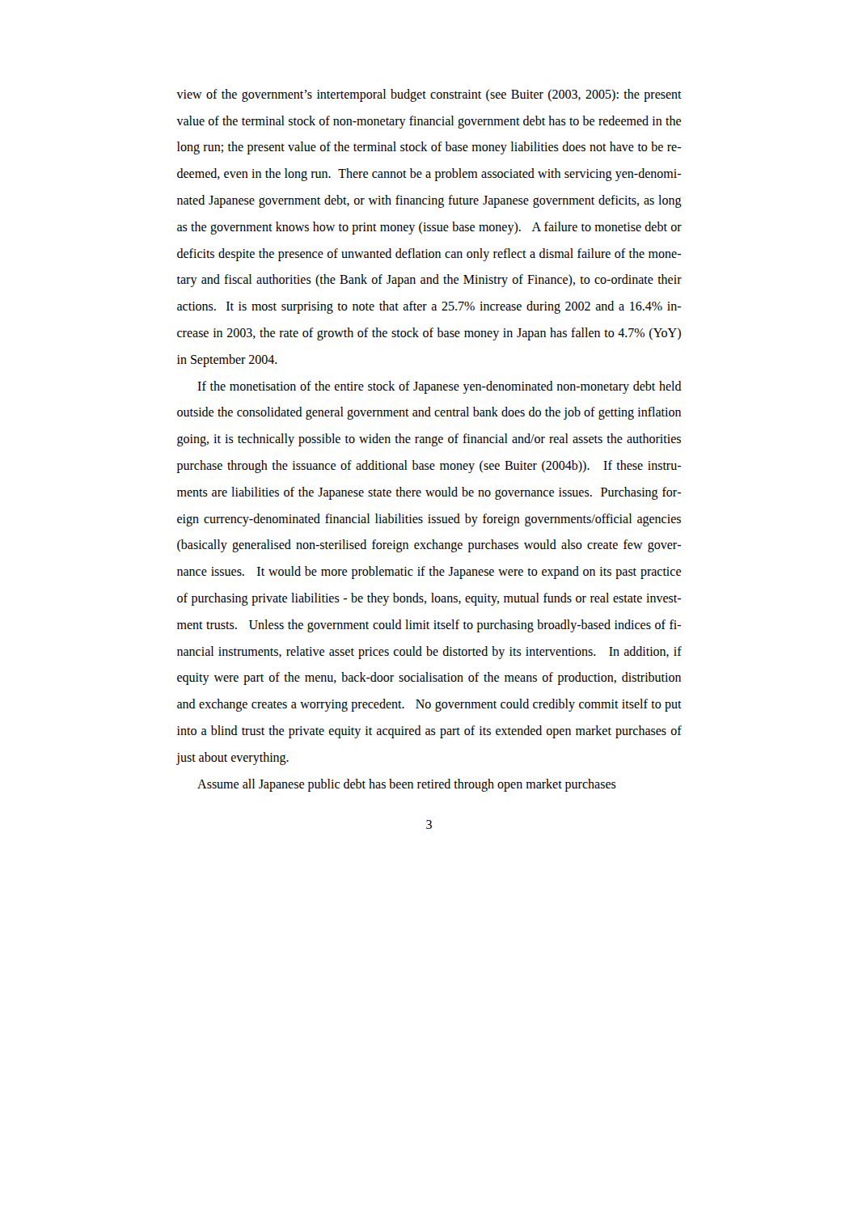view of the government’s intertemporal budget constraint (see Buiter (2003, 2005): the present value of the terminal stock of non-monetary financial government debt has to be redeemed in the long run; the present value of the terminal stock of base money liabilities does not have to be redeemed, even in the long run. There cannot be a problem associated with servicing yen-denominated Japanese government debt, or with financing future Japanese government deficits, as long as the government knows how to print money (issue base money). A failure to monetise debt or deficits despite the presence of unwanted deflation can only reflect a dismal failure of the monetary and fiscal authorities (the Bank of Japan and the Ministry of Finance), to co-ordinate their actions. It is most surprising to note that after a 25.7% increase during 2002 and a 16.4% increase in 2003, the rate of growth of the stock of base money in Japan has fallen to 4.7% (YoY) in September 2004.
If the monetisation of the entire stock of Japanese yen-denominated non-monetary debt held outside the consolidated general government and central bank does do the job of getting inflation going, it is technically possible to widen the range of financial and/or real assets the authorities purchase through the issuance of additional base money (see Buiter (2004b)). If these instruments are liabilities of the Japanese state there would be no governance issues. Purchasing foreign currency-denominated financial liabilities issued by foreign governments/official agencies (basically generalised non-sterilised foreign exchange purchases would also create few governance issues. It would be more problematic if the Japanese were to expand on its past practice of purchasing private liabilities - be they bonds, loans, equity, mutual funds or real estate investment trusts. Unless the government could limit itself to purchasing broadly-based indices of financial instruments, relative asset prices could be distorted by its interventions. In addition, if equity were part of the menu, back-door socialisation of the means of production, distribution and exchange creates a worrying precedent. No government could credibly commit itself to put into a blind trust the private equity it acquired as part of its extended open market purchases of just about everything.
Assume all Japanese public debt has been retired through open market purchases
3